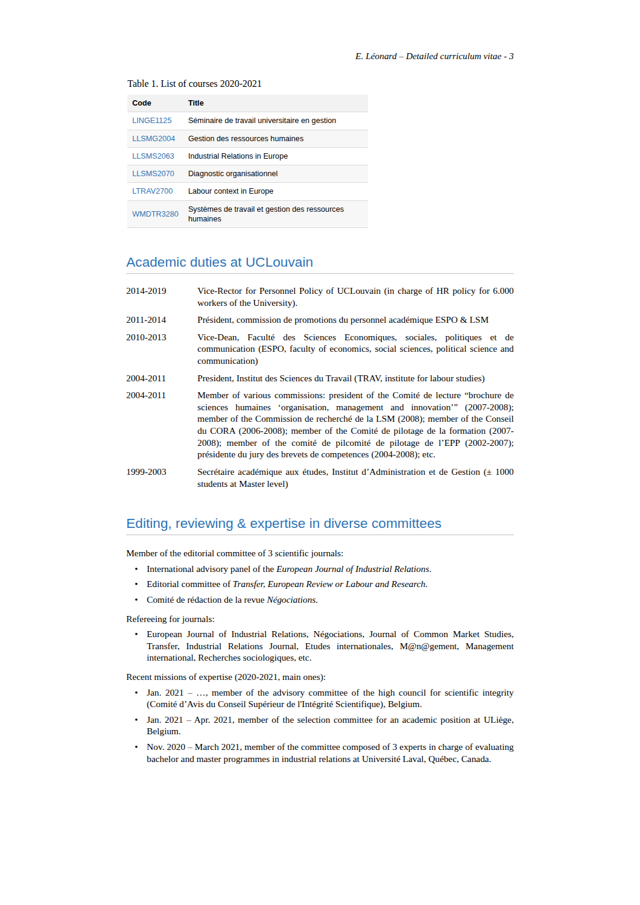E. Léonard – Detailed curriculum vitae - 3
Table 1. List of courses 2020-2021
| Code | Title |
| --- | --- |
| LINGE1125 | Séminaire de travail universitaire en gestion |
| LLSMG2004 | Gestion des ressources humaines |
| LLSMS2063 | Industrial Relations in Europe |
| LLSMS2070 | Diagnostic organisationnel |
| LTRAV2700 | Labour context in Europe |
| WMDTR3280 | Systèmes de travail et gestion des ressources humaines |
Academic duties at UCLouvain
2014-2019
Vice-Rector for Personnel Policy of UCLouvain (in charge of HR policy for 6.000 workers of the University).
2011-2014
Président, commission de promotions du personnel académique ESPO & LSM
2010-2013
Vice-Dean, Faculté des Sciences Economiques, sociales, politiques et de communication (ESPO, faculty of economics, social sciences, political science and communication)
2004-2011
President, Institut des Sciences du Travail (TRAV, institute for labour studies)
2004-2011
Member of various commissions: president of the Comité de lecture “brochure de sciences humaines ‘organisation, management and innovation’” (2007-2008); member of the Commission de recherché de la LSM (2008); member of the Conseil du CORA (2006-2008); member of the Comité de pilotage de la formation (2007-2008); member of the comité de pilcomité de pilotage de l’EPP (2002-2007); présidente du jury des brevets de competences (2004-2008); etc.
1999-2003
Secrétaire académique aux études, Institut d’Administration et de Gestion (± 1000 students at Master level)
Editing, reviewing & expertise in diverse committees
Member of the editorial committee of 3 scientific journals:
International advisory panel of the European Journal of Industrial Relations.
Editorial committee of Transfer, European Review or Labour and Research.
Comité de rédaction de la revue Négociations.
Refereeing for journals:
European Journal of Industrial Relations, Négociations, Journal of Common Market Studies, Transfer, Industrial Relations Journal, Etudes internationales, M@n@gement, Management international, Recherches sociologiques, etc.
Recent missions of expertise (2020-2021, main ones):
Jan. 2021 – …, member of the advisory committee of the high council for scientific integrity (Comité d’Avis du Conseil Supérieur de l'Intégrité Scientifique), Belgium.
Jan. 2021 – Apr. 2021, member of the selection committee for an academic position at ULiège, Belgium.
Nov. 2020 – March 2021, member of the committee composed of 3 experts in charge of evaluating bachelor and master programmes in industrial relations at Université Laval, Québec, Canada.